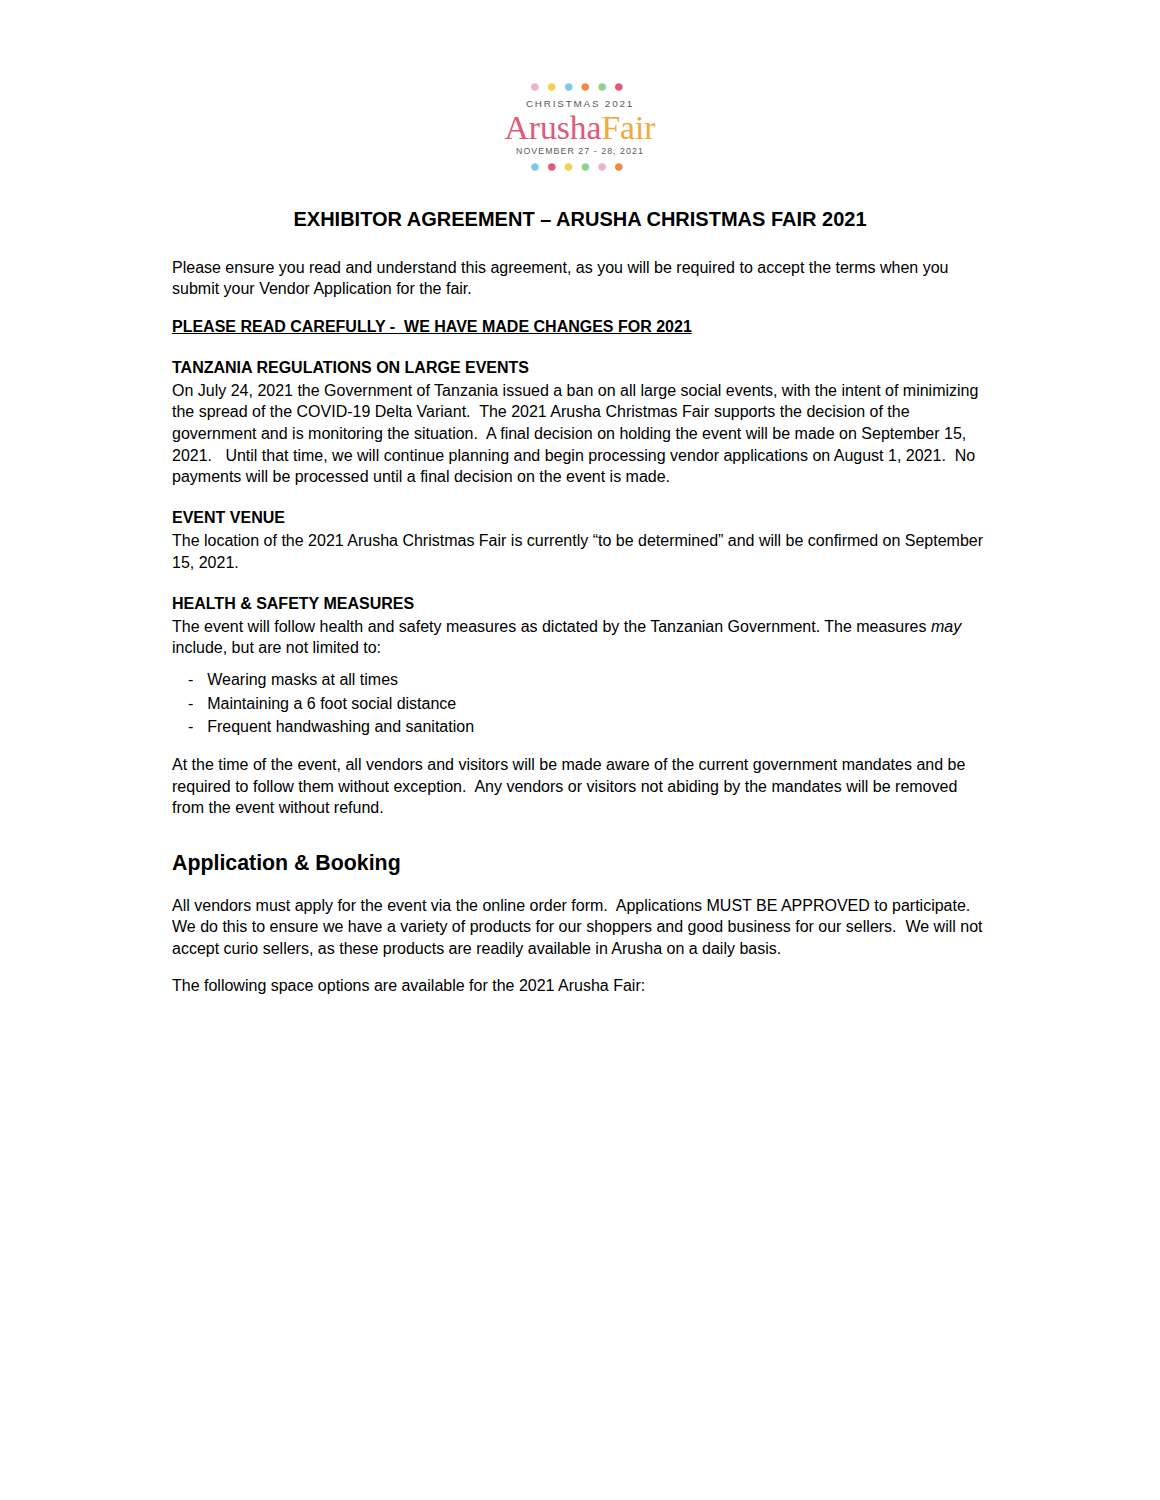●●●●●●
Christmas 2021
ArushaFair
NOVEMBER 27 - 28, 2021
●●●●●●
EXHIBITOR AGREEMENT – ARUSHA CHRISTMAS FAIR 2021
Please ensure you read and understand this agreement, as you will be required to accept the terms when you submit your Vendor Application for the fair.
PLEASE READ CAREFULLY - WE HAVE MADE CHANGES FOR 2021
TANZANIA REGULATIONS ON LARGE EVENTS
On July 24, 2021 the Government of Tanzania issued a ban on all large social events, with the intent of minimizing the spread of the COVID-19 Delta Variant. The 2021 Arusha Christmas Fair supports the decision of the government and is monitoring the situation. A final decision on holding the event will be made on September 15, 2021. Until that time, we will continue planning and begin processing vendor applications on August 1, 2021. No payments will be processed until a final decision on the event is made.
EVENT VENUE
The location of the 2021 Arusha Christmas Fair is currently “to be determined” and will be confirmed on September 15, 2021.
HEALTH & SAFETY MEASURES
The event will follow health and safety measures as dictated by the Tanzanian Government. The measures may include, but are not limited to:
Wearing masks at all times
Maintaining a 6 foot social distance
Frequent handwashing and sanitation
At the time of the event, all vendors and visitors will be made aware of the current government mandates and be required to follow them without exception. Any vendors or visitors not abiding by the mandates will be removed from the event without refund.
Application & Booking
All vendors must apply for the event via the online order form. Applications MUST BE APPROVED to participate. We do this to ensure we have a variety of products for our shoppers and good business for our sellers. We will not accept curio sellers, as these products are readily available in Arusha on a daily basis.
The following space options are available for the 2021 Arusha Fair: